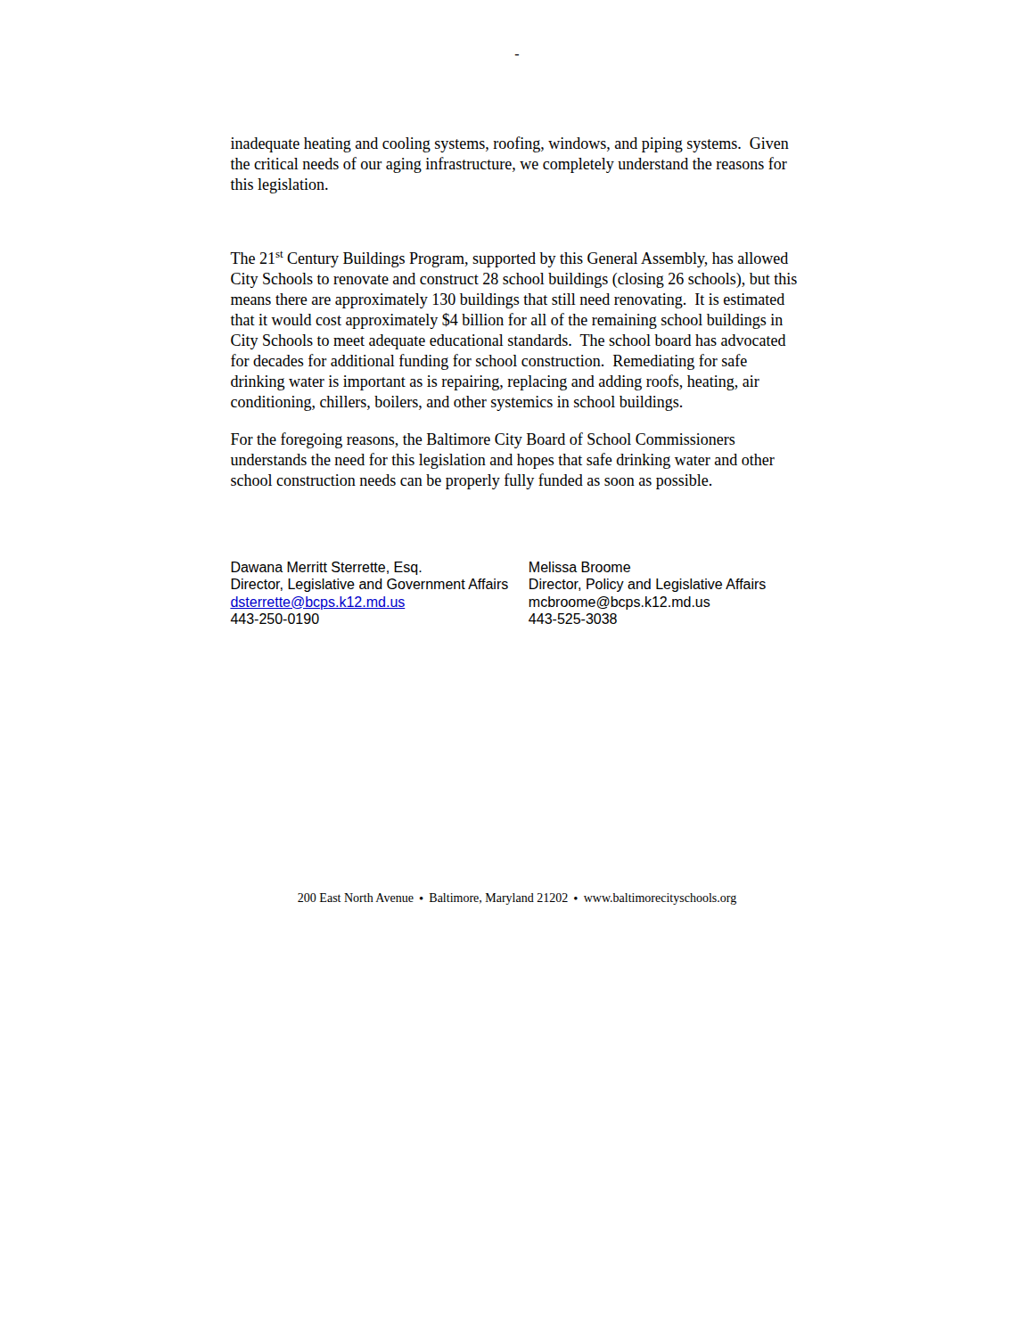-
inadequate heating and cooling systems, roofing, windows, and piping systems. Given the critical needs of our aging infrastructure, we completely understand the reasons for this legislation.
The 21st Century Buildings Program, supported by this General Assembly, has allowed City Schools to renovate and construct 28 school buildings (closing 26 schools), but this means there are approximately 130 buildings that still need renovating. It is estimated that it would cost approximately $4 billion for all of the remaining school buildings in City Schools to meet adequate educational standards. The school board has advocated for decades for additional funding for school construction. Remediating for safe drinking water is important as is repairing, replacing and adding roofs, heating, air conditioning, chillers, boilers, and other systemics in school buildings.
For the foregoing reasons, the Baltimore City Board of School Commissioners understands the need for this legislation and hopes that safe drinking water and other school construction needs can be properly fully funded as soon as possible.
| Dawana Merritt Sterrette, Esq. | Melissa Broome |
| Director, Legislative and Government Affairs | Director, Policy and Legislative Affairs |
| dsterrette@bcps.k12.md.us | mcbroome@bcps.k12.md.us |
| 443-250-0190 | 443-525-3038 |
200 East North Avenue • Baltimore, Maryland 21202 • www.baltimorecityschools.org